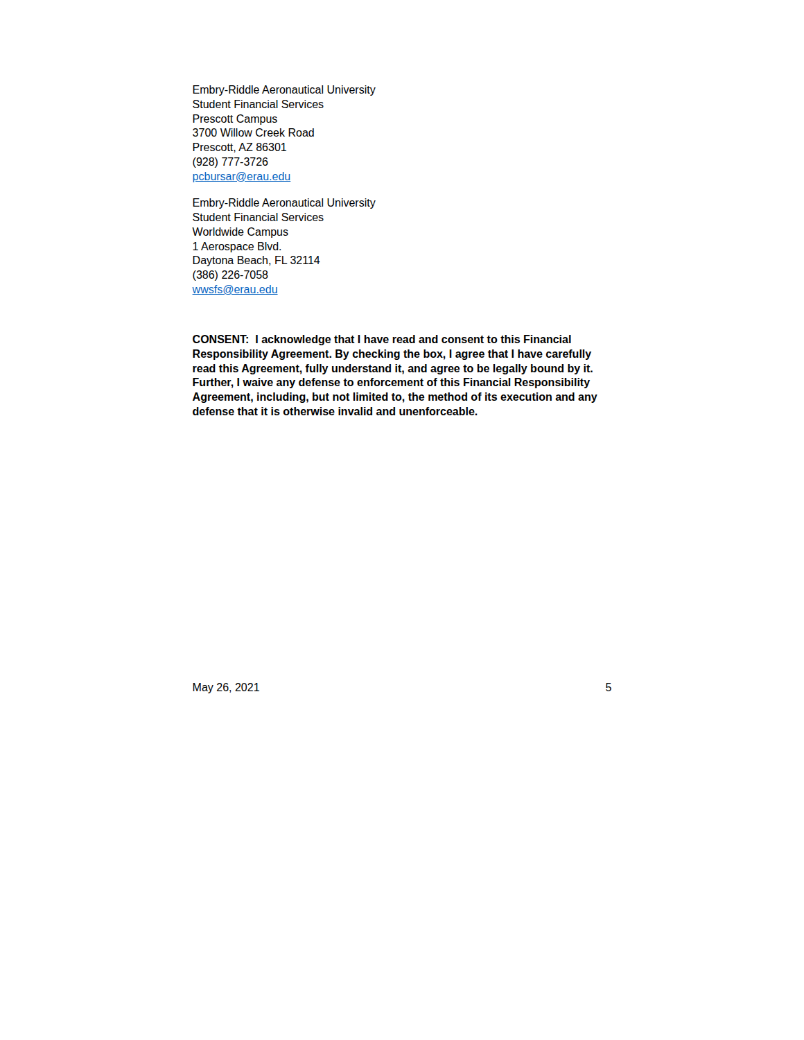Embry-Riddle Aeronautical University
Student Financial Services
Prescott Campus
3700 Willow Creek Road
Prescott, AZ 86301
(928) 777-3726
pcbursar@erau.edu
Embry-Riddle Aeronautical University
Student Financial Services
Worldwide Campus
1 Aerospace Blvd.
Daytona Beach, FL 32114
(386) 226-7058
wwsfs@erau.edu
CONSENT: I acknowledge that I have read and consent to this Financial Responsibility Agreement. By checking the box, I agree that I have carefully read this Agreement, fully understand it, and agree to be legally bound by it. Further, I waive any defense to enforcement of this Financial Responsibility Agreement, including, but not limited to, the method of its execution and any defense that it is otherwise invalid and unenforceable.
May 26, 2021 5